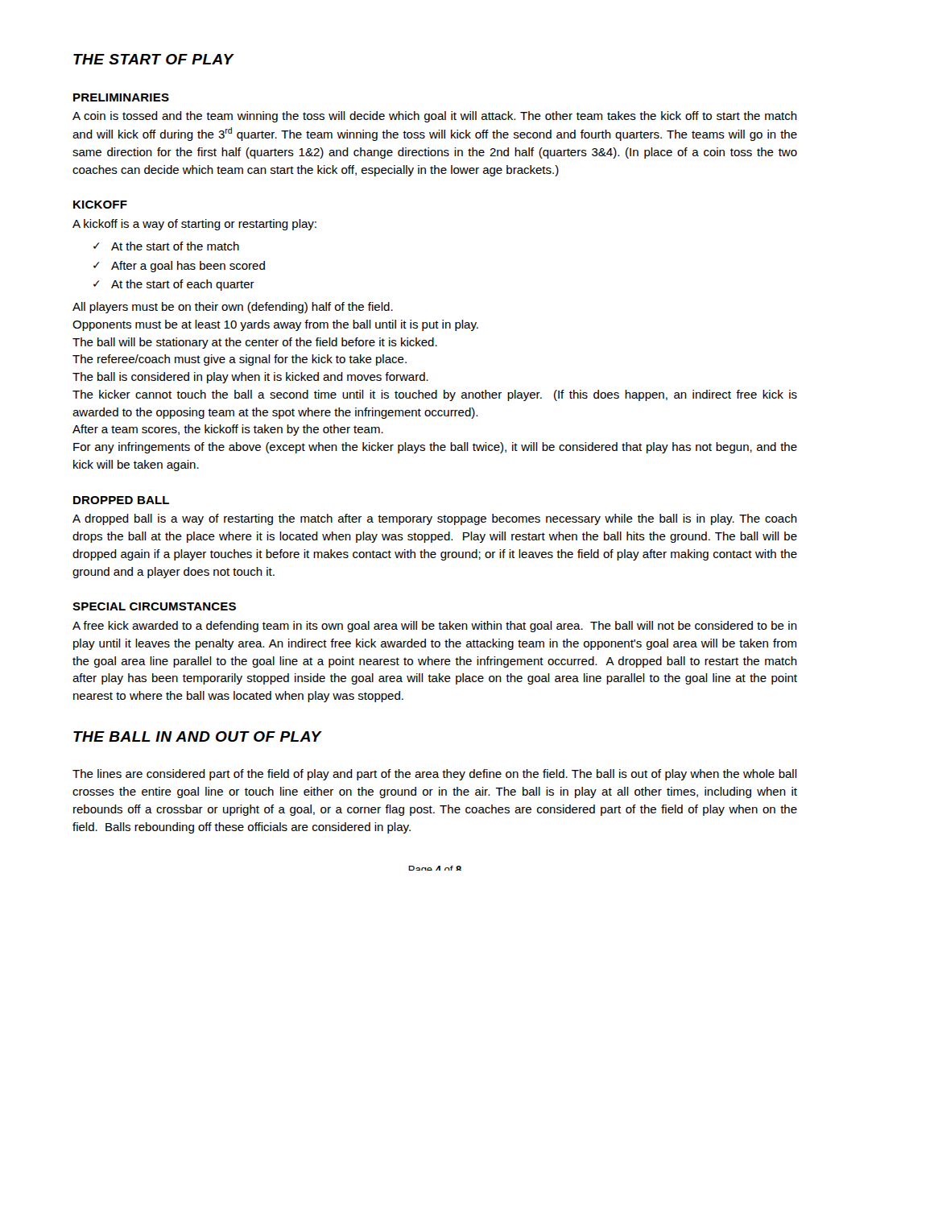THE START OF PLAY
PRELIMINARIES
A coin is tossed and the team winning the toss will decide which goal it will attack. The other team takes the kick off to start the match and will kick off during the 3rd quarter. The team winning the toss will kick off the second and fourth quarters. The teams will go in the same direction for the first half (quarters 1&2) and change directions in the 2nd half (quarters 3&4). (In place of a coin toss the two coaches can decide which team can start the kick off, especially in the lower age brackets.)
KICKOFF
A kickoff is a way of starting or restarting play:
At the start of the match
After a goal has been scored
At the start of each quarter
All players must be on their own (defending) half of the field.
Opponents must be at least 10 yards away from the ball until it is put in play.
The ball will be stationary at the center of the field before it is kicked.
The referee/coach must give a signal for the kick to take place.
The ball is considered in play when it is kicked and moves forward.
The kicker cannot touch the ball a second time until it is touched by another player. (If this does happen, an indirect free kick is awarded to the opposing team at the spot where the infringement occurred).
After a team scores, the kickoff is taken by the other team.
For any infringements of the above (except when the kicker plays the ball twice), it will be considered that play has not begun, and the kick will be taken again.
DROPPED BALL
A dropped ball is a way of restarting the match after a temporary stoppage becomes necessary while the ball is in play. The coach drops the ball at the place where it is located when play was stopped. Play will restart when the ball hits the ground. The ball will be dropped again if a player touches it before it makes contact with the ground; or if it leaves the field of play after making contact with the ground and a player does not touch it.
SPECIAL CIRCUMSTANCES
A free kick awarded to a defending team in its own goal area will be taken within that goal area. The ball will not be considered to be in play until it leaves the penalty area. An indirect free kick awarded to the attacking team in the opponent's goal area will be taken from the goal area line parallel to the goal line at a point nearest to where the infringement occurred. A dropped ball to restart the match after play has been temporarily stopped inside the goal area will take place on the goal area line parallel to the goal line at the point nearest to where the ball was located when play was stopped.
THE BALL IN AND OUT OF PLAY
The lines are considered part of the field of play and part of the area they define on the field. The ball is out of play when the whole ball crosses the entire goal line or touch line either on the ground or in the air. The ball is in play at all other times, including when it rebounds off a crossbar or upright of a goal, or a corner flag post. The coaches are considered part of the field of play when on the field. Balls rebounding off these officials are considered in play.
Page 4 of 8